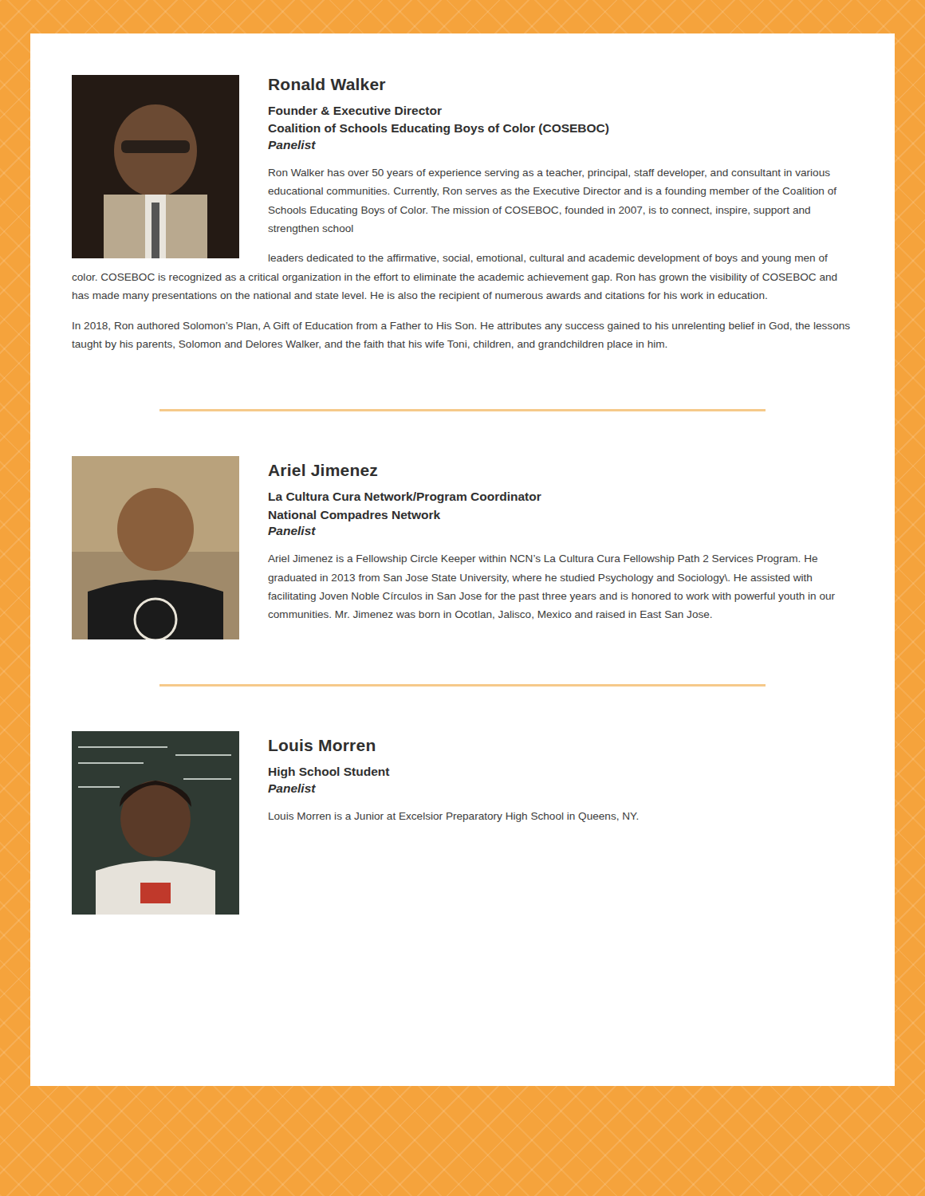Ronald Walker
Founder & Executive Director
Coalition of Schools Educating Boys of Color (COSEBOC)
Panelist
Ron Walker has over 50 years of experience serving as a teacher, principal, staff developer, and consultant in various educational communities. Currently, Ron serves as the Executive Director and is a founding member of the Coalition of Schools Educating Boys of Color. The mission of COSEBOC, founded in 2007, is to connect, inspire, support and strengthen school
leaders dedicated to the affirmative, social, emotional, cultural and academic development of boys and young men of color. COSEBOC is recognized as a critical organization in the effort to eliminate the academic achievement gap. Ron has grown the visibility of COSEBOC and has made many presentations on the national and state level. He is also the recipient of numerous awards and citations for his work in education.
In 2018, Ron authored Solomon’s Plan, A Gift of Education from a Father to His Son. He attributes any success gained to his unrelenting belief in God, the lessons taught by his parents, Solomon and Delores Walker, and the faith that his wife Toni, children, and grandchildren place in him.
Ariel Jimenez
La Cultura Cura Network/Program Coordinator
National Compadres Network
Panelist
Ariel Jimenez is a Fellowship Circle Keeper within NCN’s La Cultura Cura Fellowship Path 2 Services Program. He graduated in 2013 from San Jose State University, where he studied Psychology and Sociology\. He assisted with facilitating Joven Noble Círculos in San Jose for the past three years and is honored to work with powerful youth in our communities. Mr. Jimenez was born in Ocotlan, Jalisco, Mexico and raised in East San Jose.
Louis Morren
High School Student
Panelist
Louis Morren is a Junior at Excelsior Preparatory High School in Queens, NY.